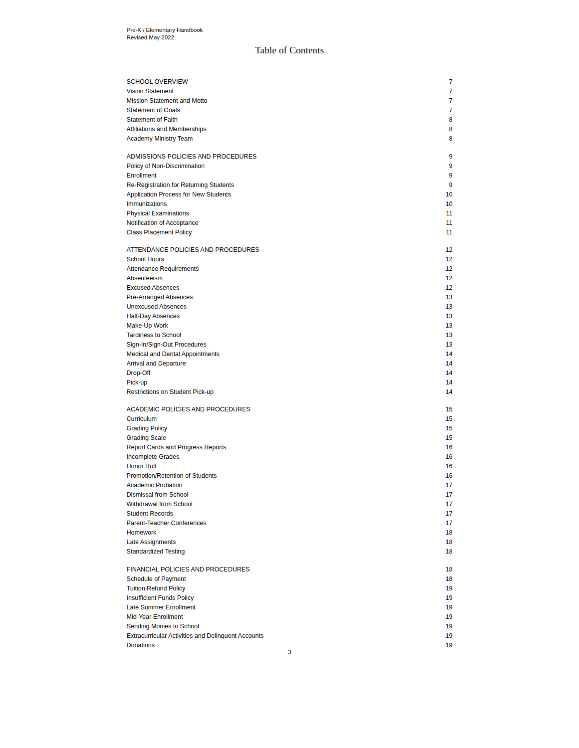Pre-K / Elementary Handbook
Revised May 2022
Table of Contents
| SCHOOL OVERVIEW | 7 |
| Vision Statement | 7 |
| Mission Statement and Motto | 7 |
| Statement of Goals | 7 |
| Statement of Faith | 8 |
| Affiliations and Memberships | 8 |
| Academy Ministry Team | 8 |
| ADMISSIONS POLICIES AND PROCEDURES | 9 |
| Policy of Non-Discrimination | 9 |
| Enrollment | 9 |
| Re-Registration for Returning Students | 9 |
| Application Process for New Students | 10 |
| Immunizations | 10 |
| Physical Examinations | 11 |
| Notification of Acceptance | 11 |
| Class Placement Policy | 11 |
| ATTENDANCE POLICIES AND PROCEDURES | 12 |
| School Hours | 12 |
| Attendance Requirements | 12 |
| Absenteeism | 12 |
| Excused Absences | 12 |
| Pre-Arranged Absences | 13 |
| Unexcused Absences | 13 |
| Half-Day Absences | 13 |
| Make-Up Work | 13 |
| Tardiness to School | 13 |
| Sign-In/Sign-Out Procedures | 13 |
| Medical and Dental Appointments | 14 |
| Arrival and Departure | 14 |
| Drop-Off | 14 |
| Pick-up | 14 |
| Restrictions on Student Pick-up | 14 |
| ACADEMIC POLICIES AND PROCEDURES | 15 |
| Curriculum | 15 |
| Grading Policy | 15 |
| Grading Scale | 15 |
| Report Cards and Progress Reports | 16 |
| Incomplete Grades | 16 |
| Honor Roll | 16 |
| Promotion/Retention of Students | 16 |
| Academic Probation | 17 |
| Dismissal from School | 17 |
| Withdrawal from School | 17 |
| Student Records | 17 |
| Parent-Teacher Conferences | 17 |
| Homework | 18 |
| Late Assignments | 18 |
| Standardized Testing | 18 |
| FINANCIAL POLICIES AND PROCEDURES | 18 |
| Schedule of Payment | 18 |
| Tuition Refund Policy | 19 |
| Insufficient Funds Policy | 19 |
| Late Summer Enrollment | 19 |
| Mid-Year Enrollment | 19 |
| Sending Monies to School | 19 |
| Extracurricular Activities and Delinquent Accounts | 19 |
| Donations | 19 |
3